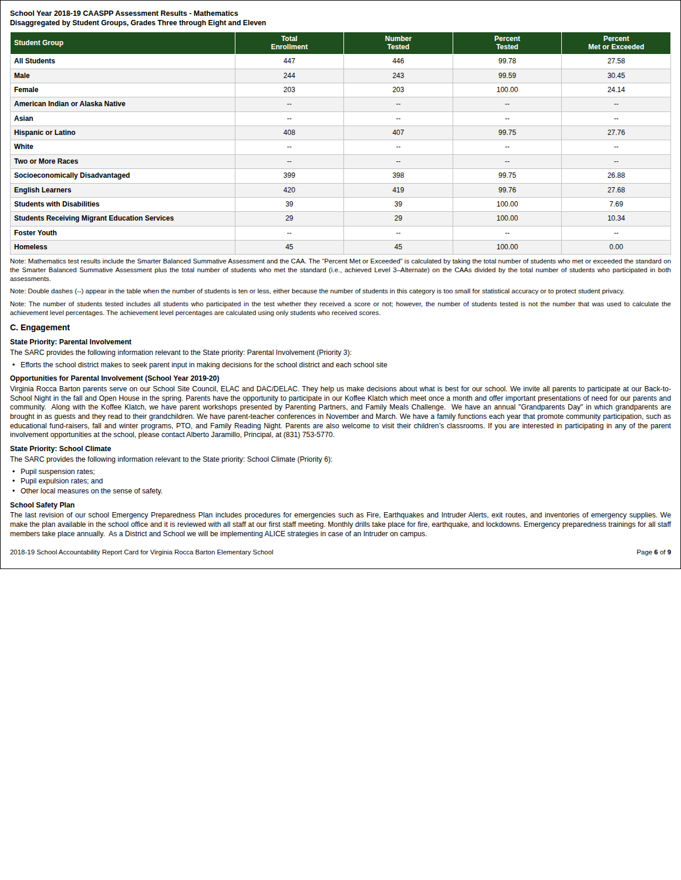School Year 2018-19 CAASPP Assessment Results - Mathematics
Disaggregated by Student Groups, Grades Three through Eight and Eleven
| Student Group | Total Enrollment | Number Tested | Percent Tested | Percent Met or Exceeded |
| --- | --- | --- | --- | --- |
| All Students | 447 | 446 | 99.78 | 27.58 |
| Male | 244 | 243 | 99.59 | 30.45 |
| Female | 203 | 203 | 100.00 | 24.14 |
| American Indian or Alaska Native | -- | -- | -- | -- |
| Asian | -- | -- | -- | -- |
| Hispanic or Latino | 408 | 407 | 99.75 | 27.76 |
| White | -- | -- | -- | -- |
| Two or More Races | -- | -- | -- | -- |
| Socioeconomically Disadvantaged | 399 | 398 | 99.75 | 26.88 |
| English Learners | 420 | 419 | 99.76 | 27.68 |
| Students with Disabilities | 39 | 39 | 100.00 | 7.69 |
| Students Receiving Migrant Education Services | 29 | 29 | 100.00 | 10.34 |
| Foster Youth | -- | -- | -- | -- |
| Homeless | 45 | 45 | 100.00 | 0.00 |
Note: Mathematics test results include the Smarter Balanced Summative Assessment and the CAA. The “Percent Met or Exceeded” is calculated by taking the total number of students who met or exceeded the standard on the Smarter Balanced Summative Assessment plus the total number of students who met the standard (i.e., achieved Level 3–Alternate) on the CAAs divided by the total number of students who participated in both assessments.
Note: Double dashes (--) appear in the table when the number of students is ten or less, either because the number of students in this category is too small for statistical accuracy or to protect student privacy.
Note: The number of students tested includes all students who participated in the test whether they received a score or not; however, the number of students tested is not the number that was used to calculate the achievement level percentages. The achievement level percentages are calculated using only students who received scores.
C. Engagement
State Priority: Parental Involvement
The SARC provides the following information relevant to the State priority: Parental Involvement (Priority 3):
Efforts the school district makes to seek parent input in making decisions for the school district and each school site
Opportunities for Parental Involvement (School Year 2019-20)
Virginia Rocca Barton parents serve on our School Site Council, ELAC and DAC/DELAC. They help us make decisions about what is best for our school. We invite all parents to participate at our Back-to-School Night in the fall and Open House in the spring. Parents have the opportunity to participate in our Koffee Klatch which meet once a month and offer important presentations of need for our parents and community. Along with the Koffee Klatch, we have parent workshops presented by Parenting Partners, and Family Meals Challenge. We have an annual "Grandparents Day" in which grandparents are brought in as guests and they read to their grandchildren. We have parent-teacher conferences in November and March. We have a family functions each year that promote community participation, such as educational fund-raisers, fall and winter programs, PTO, and Family Reading Night. Parents are also welcome to visit their children’s classrooms. If you are interested in participating in any of the parent involvement opportunities at the school, please contact Alberto Jaramillo, Principal, at (831) 753-5770.
State Priority: School Climate
The SARC provides the following information relevant to the State priority: School Climate (Priority 6):
Pupil suspension rates;
Pupil expulsion rates; and
Other local measures on the sense of safety.
School Safety Plan
The last revision of our school Emergency Preparedness Plan includes procedures for emergencies such as Fire, Earthquakes and Intruder Alerts, exit routes, and inventories of emergency supplies. We make the plan available in the school office and it is reviewed with all staff at our first staff meeting. Monthly drills take place for fire, earthquake, and lockdowns. Emergency preparedness trainings for all staff members take place annually. As a District and School we will be implementing ALICE strategies in case of an Intruder on campus.
2018-19 School Accountability Report Card for Virginia Rocca Barton Elementary School Page 6 of 9